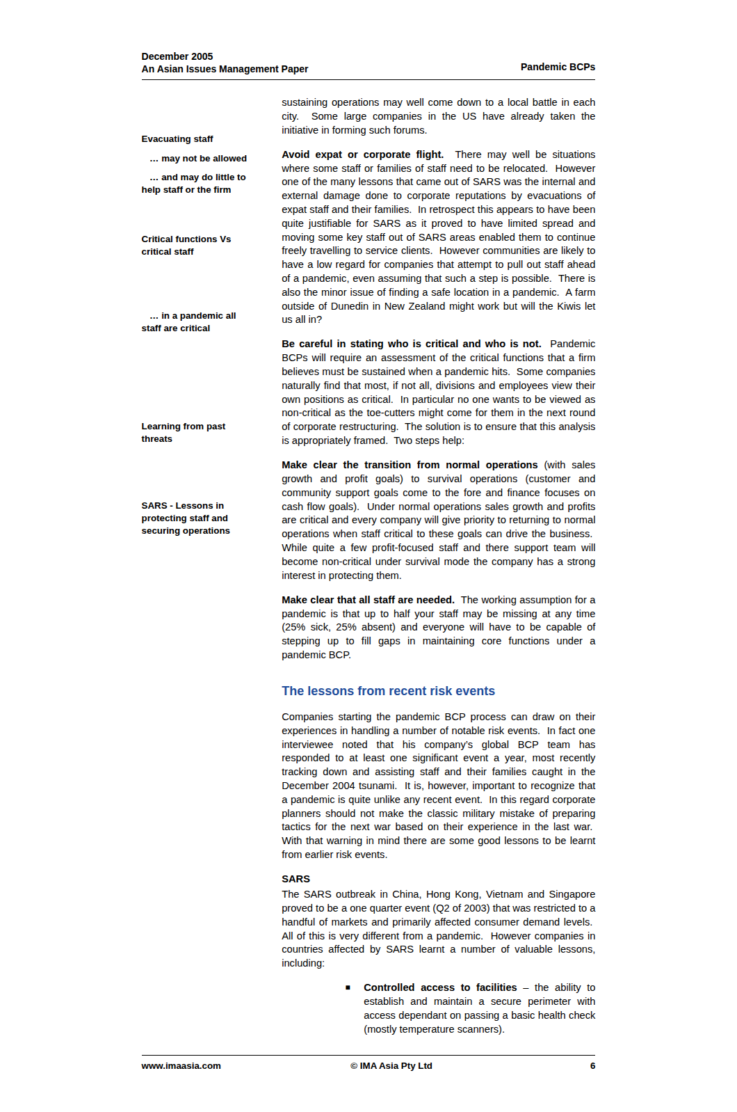December 2005
An Asian Issues Management Paper
Pandemic BCPs
Evacuating staff
… may not be allowed
… and may do little to
help staff or the firm
Critical functions Vs
critical staff
… in a pandemic all
staff are critical
Learning from past
threats
SARS - Lessons in
protecting staff and
securing operations
sustaining operations may well come down to a local battle in each city. Some large companies in the US have already taken the initiative in forming such forums.
Avoid expat or corporate flight. There may well be situations where some staff or families of staff need to be relocated. However one of the many lessons that came out of SARS was the internal and external damage done to corporate reputations by evacuations of expat staff and their families. In retrospect this appears to have been quite justifiable for SARS as it proved to have limited spread and moving some key staff out of SARS areas enabled them to continue freely travelling to service clients. However communities are likely to have a low regard for companies that attempt to pull out staff ahead of a pandemic, even assuming that such a step is possible. There is also the minor issue of finding a safe location in a pandemic. A farm outside of Dunedin in New Zealand might work but will the Kiwis let us all in?
Be careful in stating who is critical and who is not. Pandemic BCPs will require an assessment of the critical functions that a firm believes must be sustained when a pandemic hits. Some companies naturally find that most, if not all, divisions and employees view their own positions as critical. In particular no one wants to be viewed as non-critical as the toe-cutters might come for them in the next round of corporate restructuring. The solution is to ensure that this analysis is appropriately framed. Two steps help:
Make clear the transition from normal operations (with sales growth and profit goals) to survival operations (customer and community support goals come to the fore and finance focuses on cash flow goals). Under normal operations sales growth and profits are critical and every company will give priority to returning to normal operations when staff critical to these goals can drive the business. While quite a few profit-focused staff and there support team will become non-critical under survival mode the company has a strong interest in protecting them.
Make clear that all staff are needed. The working assumption for a pandemic is that up to half your staff may be missing at any time (25% sick, 25% absent) and everyone will have to be capable of stepping up to fill gaps in maintaining core functions under a pandemic BCP.
The lessons from recent risk events
Companies starting the pandemic BCP process can draw on their experiences in handling a number of notable risk events. In fact one interviewee noted that his company’s global BCP team has responded to at least one significant event a year, most recently tracking down and assisting staff and their families caught in the December 2004 tsunami. It is, however, important to recognize that a pandemic is quite unlike any recent event. In this regard corporate planners should not make the classic military mistake of preparing tactics for the next war based on their experience in the last war. With that warning in mind there are some good lessons to be learnt from earlier risk events.
SARS
The SARS outbreak in China, Hong Kong, Vietnam and Singapore proved to be a one quarter event (Q2 of 2003) that was restricted to a handful of markets and primarily affected consumer demand levels. All of this is very different from a pandemic. However companies in countries affected by SARS learnt a number of valuable lessons, including:
■
Controlled access to facilities – the ability to establish and maintain a secure perimeter with access dependant on passing a basic health check (mostly temperature scanners).
www.imaasia.com
© IMA Asia Pty Ltd
6